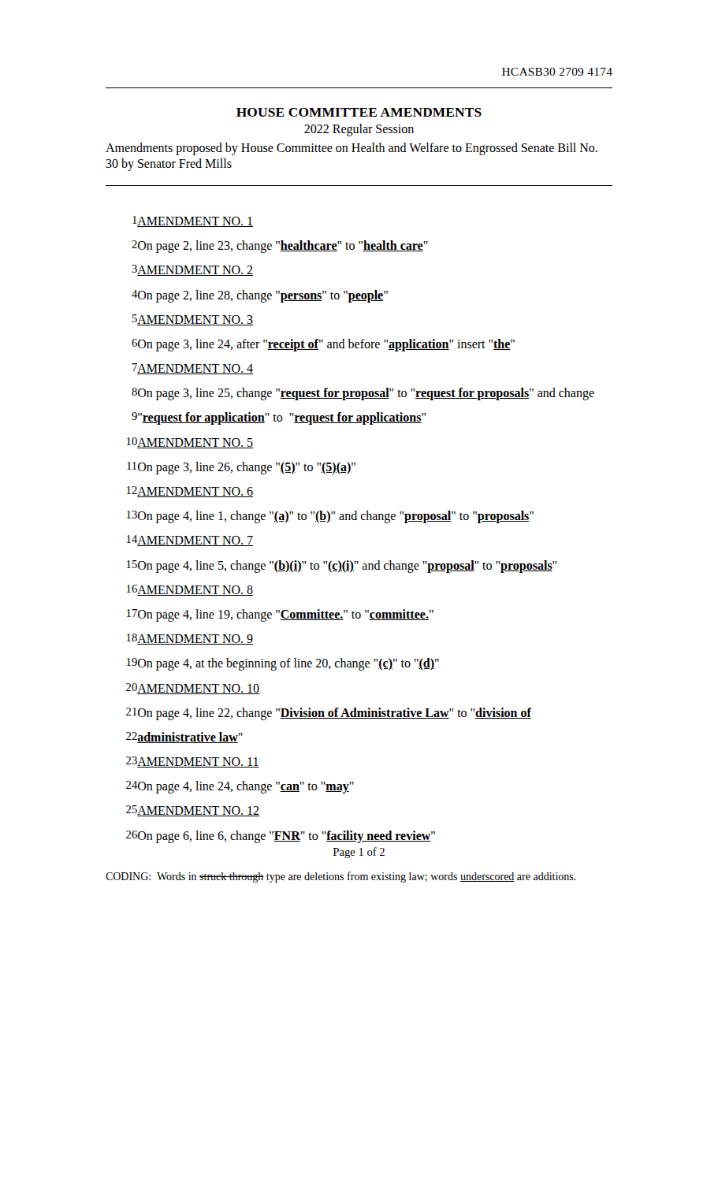HCASB30 2709 4174
HOUSE COMMITTEE AMENDMENTS
2022 Regular Session
Amendments proposed by House Committee on Health and Welfare to Engrossed Senate Bill No. 30 by Senator Fred Mills
| 1 | AMENDMENT NO. 1 |
| 2 | On page 2, line 23, change " healthcare " to " health care " |
| 3 | AMENDMENT NO. 2 |
| 4 | On page 2, line 28, change " persons " to " people " |
| 5 | AMENDMENT NO. 3 |
| 6 | On page 3, line 24, after " receipt of " and before " application " insert " the " |
| 7 | AMENDMENT NO. 4 |
| 8 | On page 3, line 25, change " request for proposal " to " request for proposals " and change |
| 9 | " request for application " to " request for applications " |
| 10 | AMENDMENT NO. 5 |
| 11 | On page 3, line 26, change " (5) " to " (5)(a) " |
| 12 | AMENDMENT NO. 6 |
| 13 | On page 4, line 1, change " (a) " to " (b) " and change " proposal " to " proposals " |
| 14 | AMENDMENT NO. 7 |
| 15 | On page 4, line 5, change " (b)(i) " to " (c)(i) " and change " proposal " to " proposals " |
| 16 | AMENDMENT NO. 8 |
| 17 | On page 4, line 19, change " Committee. " to " committee. " |
| 18 | AMENDMENT NO. 9 |
| 19 | On page 4, at the beginning of line 20, change " (c) " to " (d) " |
| 20 | AMENDMENT NO. 10 |
| 21 | On page 4, line 22, change " Division of Administrative Law " to " division of |
| 22 | administrative law " |
| 23 | AMENDMENT NO. 11 |
| 24 | On page 4, line 24, change " can " to " may " |
| 25 | AMENDMENT NO. 12 |
| 26 | On page 6, line 6, change " FNR " to " facility need review " |
Page 1 of 2
CODING: Words in struck through type are deletions from existing law; words underscored are additions.